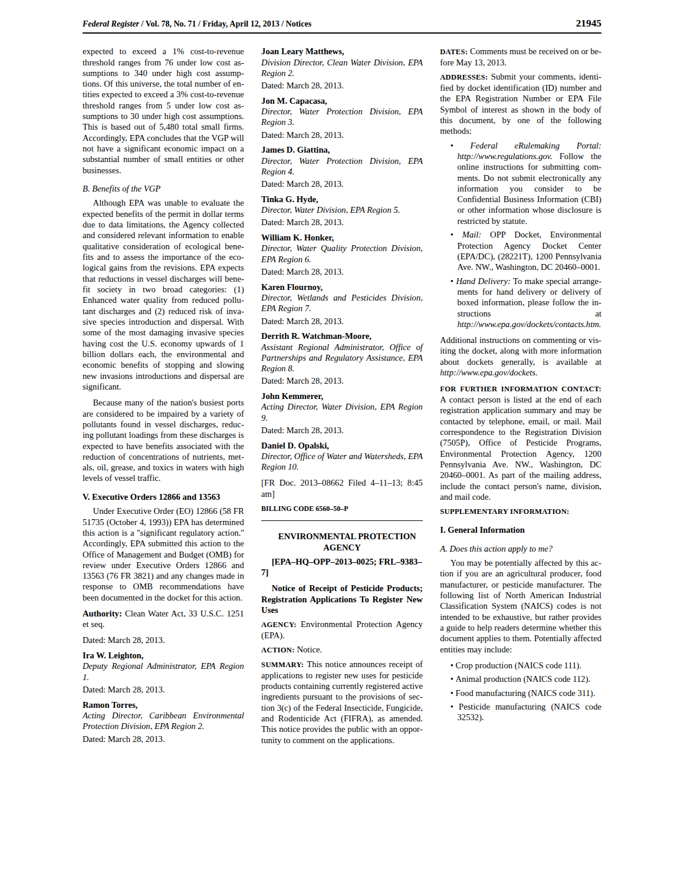Federal Register / Vol. 78, No. 71 / Friday, April 12, 2013 / Notices
21945
expected to exceed a 1% cost-to-revenue threshold ranges from 76 under low cost assumptions to 340 under high cost assumptions. Of this universe, the total number of entities expected to exceed a 3% cost-to-revenue threshold ranges from 5 under low cost assumptions to 30 under high cost assumptions. This is based out of 5,480 total small firms. Accordingly, EPA concludes that the VGP will not have a significant economic impact on a substantial number of small entities or other businesses.
B. Benefits of the VGP
Although EPA was unable to evaluate the expected benefits of the permit in dollar terms due to data limitations, the Agency collected and considered relevant information to enable qualitative consideration of ecological benefits and to assess the importance of the ecological gains from the revisions. EPA expects that reductions in vessel discharges will benefit society in two broad categories: (1) Enhanced water quality from reduced pollutant discharges and (2) reduced risk of invasive species introduction and dispersal. With some of the most damaging invasive species having cost the U.S. economy upwards of 1 billion dollars each, the environmental and economic benefits of stopping and slowing new invasions introductions and dispersal are significant.
Because many of the nation's busiest ports are considered to be impaired by a variety of pollutants found in vessel discharges, reducing pollutant loadings from these discharges is expected to have benefits associated with the reduction of concentrations of nutrients, metals, oil, grease, and toxics in waters with high levels of vessel traffic.
V. Executive Orders 12866 and 13563
Under Executive Order (EO) 12866 (58 FR 51735 (October 4, 1993)) EPA has determined this action is a ''significant regulatory action.'' Accordingly, EPA submitted this action to the Office of Management and Budget (OMB) for review under Executive Orders 12866 and 13563 (76 FR 3821) and any changes made in response to OMB recommendations have been documented in the docket for this action.
Authority: Clean Water Act, 33 U.S.C. 1251 et seq.
Dated: March 28, 2013.
Ira W. Leighton,
Deputy Regional Administrator, EPA Region 1.
Dated: March 28, 2013.
Ramon Torres,
Acting Director, Caribbean Environmental Protection Division, EPA Region 2.
Dated: March 28, 2013.
Joan Leary Matthews,
Division Director, Clean Water Division, EPA Region 2.
Dated: March 28, 2013.
Jon M. Capacasa,
Director, Water Protection Division, EPA Region 3.
Dated: March 28, 2013.
James D. Giattina,
Director, Water Protection Division, EPA Region 4.
Dated: March 28, 2013.
Tinka G. Hyde,
Director, Water Division, EPA Region 5.
Dated: March 28, 2013.
William K. Honker,
Director, Water Quality Protection Division, EPA Region 6.
Dated: March 28, 2013.
Karen Flournoy,
Director, Wetlands and Pesticides Division, EPA Region 7.
Dated: March 28, 2013.
Derrith R. Watchman-Moore,
Assistant Regional Administrator, Office of Partnerships and Regulatory Assistance, EPA Region 8.
Dated: March 28, 2013.
John Kemmerer,
Acting Director, Water Division, EPA Region 9.
Dated: March 28, 2013.
Daniel D. Opalski,
Director, Office of Water and Watersheds, EPA Region 10.
[FR Doc. 2013–08662 Filed 4–11–13; 8:45 am]
BILLING CODE 6560–50–P
ENVIRONMENTAL PROTECTION AGENCY
[EPA–HQ–OPP–2013–0025; FRL–9383–7]
Notice of Receipt of Pesticide Products; Registration Applications To Register New Uses
AGENCY: Environmental Protection Agency (EPA).
ACTION: Notice.
SUMMARY: This notice announces receipt of applications to register new uses for pesticide products containing currently registered active ingredients pursuant to the provisions of section 3(c) of the Federal Insecticide, Fungicide, and Rodenticide Act (FIFRA), as amended. This notice provides the public with an opportunity to comment on the applications.
DATES: Comments must be received on or before May 13, 2013.
ADDRESSES: Submit your comments, identified by docket identification (ID) number and the EPA Registration Number or EPA File Symbol of interest as shown in the body of this document, by one of the following methods:
Federal eRulemaking Portal: http://www.regulations.gov. Follow the online instructions for submitting comments. Do not submit electronically any information you consider to be Confidential Business Information (CBI) or other information whose disclosure is restricted by statute.
Mail: OPP Docket, Environmental Protection Agency Docket Center (EPA/DC), (28221T), 1200 Pennsylvania Ave. NW., Washington, DC 20460–0001.
Hand Delivery: To make special arrangements for hand delivery or delivery of boxed information, please follow the instructions at http://www.epa.gov/dockets/contacts.htm.
Additional instructions on commenting or visiting the docket, along with more information about dockets generally, is available at http://www.epa.gov/dockets.
FOR FURTHER INFORMATION CONTACT: A contact person is listed at the end of each registration application summary and may be contacted by telephone, email, or mail. Mail correspondence to the Registration Division (7505P), Office of Pesticide Programs, Environmental Protection Agency, 1200 Pennsylvania Ave. NW., Washington, DC 20460–0001. As part of the mailing address, include the contact person's name, division, and mail code.
SUPPLEMENTARY INFORMATION:
I. General Information
A. Does this action apply to me?
You may be potentially affected by this action if you are an agricultural producer, food manufacturer, or pesticide manufacturer. The following list of North American Industrial Classification System (NAICS) codes is not intended to be exhaustive, but rather provides a guide to help readers determine whether this document applies to them. Potentially affected entities may include:
Crop production (NAICS code 111).
Animal production (NAICS code 112).
Food manufacturing (NAICS code 311).
Pesticide manufacturing (NAICS code 32532).